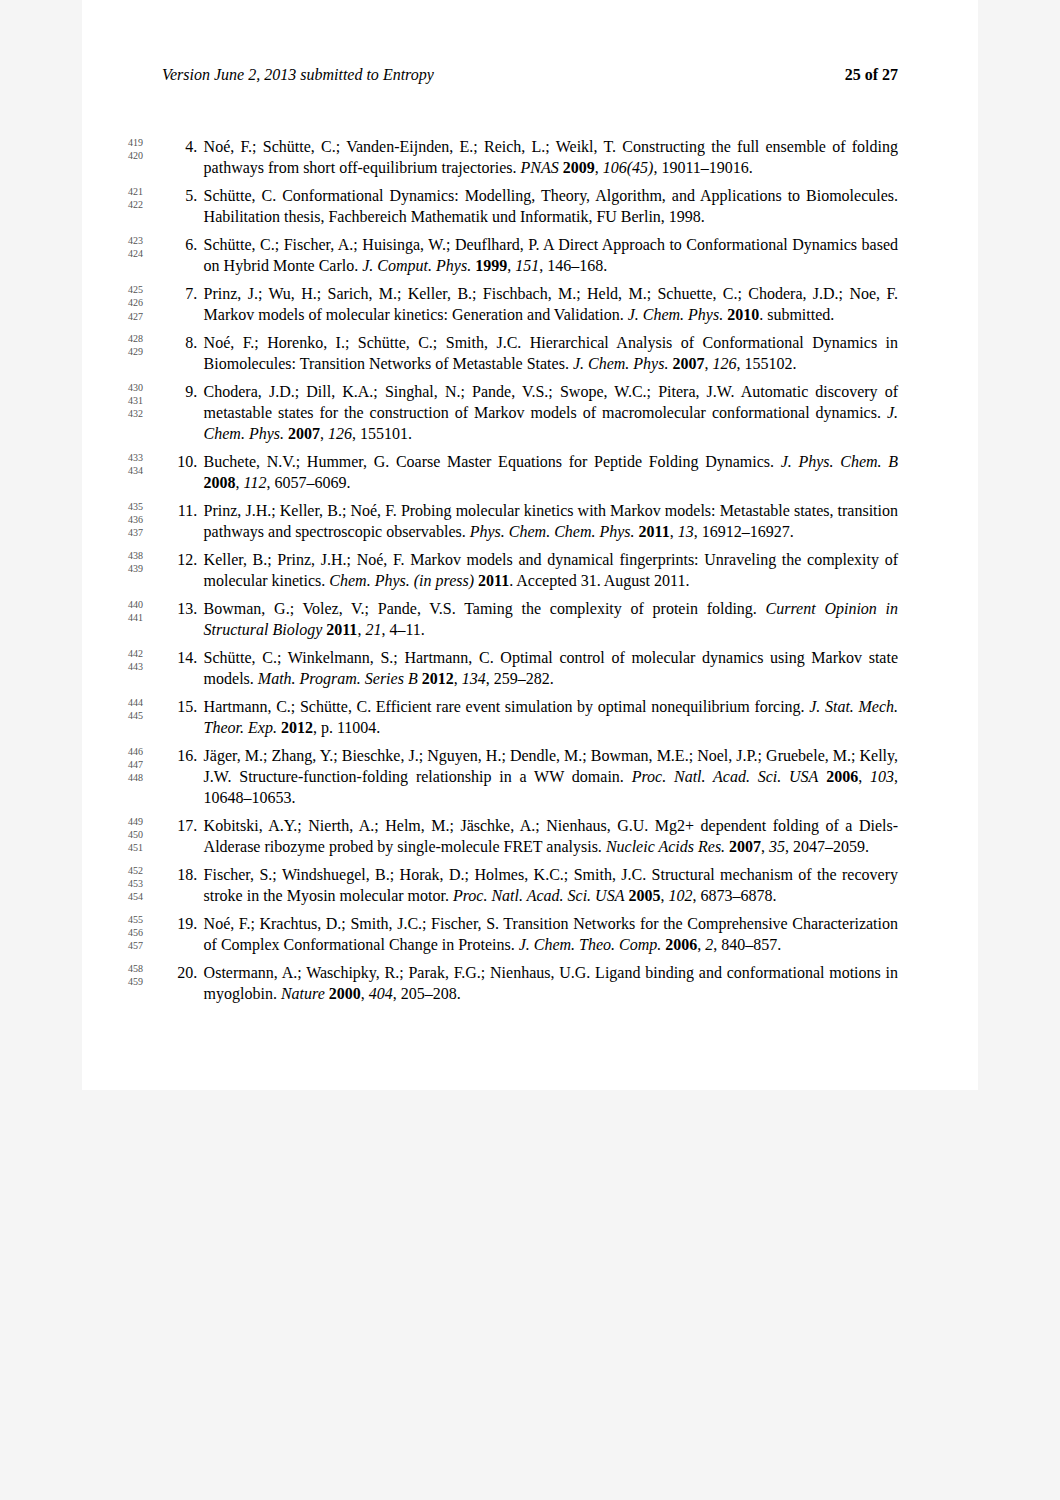Version June 2, 2013 submitted to Entropy 25 of 27
419 420 Noé, F.; Schütte, C.; Vanden-Eijnden, E.; Reich, L.; Weikl, T. Constructing the full ensemble of folding pathways from short off-equilibrium trajectories. PNAS 2009, 106(45), 19011–19016.
421 422 Schütte, C. Conformational Dynamics: Modelling, Theory, Algorithm, and Applications to Biomolecules. Habilitation thesis, Fachbereich Mathematik und Informatik, FU Berlin, 1998.
423 424 Schütte, C.; Fischer, A.; Huisinga, W.; Deuflhard, P. A Direct Approach to Conformational Dynamics based on Hybrid Monte Carlo. J. Comput. Phys. 1999, 151, 146–168.
425 426 427 Prinz, J.; Wu, H.; Sarich, M.; Keller, B.; Fischbach, M.; Held, M.; Schuette, C.; Chodera, J.D.; Noe, F. Markov models of molecular kinetics: Generation and Validation. J. Chem. Phys. 2010. submitted.
428 429 Noé, F.; Horenko, I.; Schütte, C.; Smith, J.C. Hierarchical Analysis of Conformational Dynamics in Biomolecules: Transition Networks of Metastable States. J. Chem. Phys. 2007, 126, 155102.
430 431 432 Chodera, J.D.; Dill, K.A.; Singhal, N.; Pande, V.S.; Swope, W.C.; Pitera, J.W. Automatic discovery of metastable states for the construction of Markov models of macromolecular conformational dynamics. J. Chem. Phys. 2007, 126, 155101.
433 434 Buchete, N.V.; Hummer, G. Coarse Master Equations for Peptide Folding Dynamics. J. Phys. Chem. B 2008, 112, 6057–6069.
435 436 437 Prinz, J.H.; Keller, B.; Noé, F. Probing molecular kinetics with Markov models: Metastable states, transition pathways and spectroscopic observables. Phys. Chem. Chem. Phys. 2011, 13, 16912–16927.
438 439 Keller, B.; Prinz, J.H.; Noé, F. Markov models and dynamical fingerprints: Unraveling the complexity of molecular kinetics. Chem. Phys. (in press) 2011. Accepted 31. August 2011.
440 441 Bowman, G.; Volez, V.; Pande, V.S. Taming the complexity of protein folding. Current Opinion in Structural Biology 2011, 21, 4–11.
442 443 Schütte, C.; Winkelmann, S.; Hartmann, C. Optimal control of molecular dynamics using Markov state models. Math. Program. Series B 2012, 134, 259–282.
444 445 Hartmann, C.; Schütte, C. Efficient rare event simulation by optimal nonequilibrium forcing. J. Stat. Mech. Theor. Exp. 2012, p. 11004.
446 447 448 Jäger, M.; Zhang, Y.; Bieschke, J.; Nguyen, H.; Dendle, M.; Bowman, M.E.; Noel, J.P.; Gruebele, M.; Kelly, J.W. Structure-function-folding relationship in a WW domain. Proc. Natl. Acad. Sci. USA 2006, 103, 10648–10653.
449 450 451 Kobitski, A.Y.; Nierth, A.; Helm, M.; Jäschke, A.; Nienhaus, G.U. Mg2+ dependent folding of a Diels-Alderase ribozyme probed by single-molecule FRET analysis. Nucleic Acids Res. 2007, 35, 2047–2059.
452 453 454 Fischer, S.; Windshuegel, B.; Horak, D.; Holmes, K.C.; Smith, J.C. Structural mechanism of the recovery stroke in the Myosin molecular motor. Proc. Natl. Acad. Sci. USA 2005, 102, 6873–6878.
455 456 457 Noé, F.; Krachtus, D.; Smith, J.C.; Fischer, S. Transition Networks for the Comprehensive Characterization of Complex Conformational Change in Proteins. J. Chem. Theo. Comp. 2006, 2, 840–857.
458 459 Ostermann, A.; Waschipky, R.; Parak, F.G.; Nienhaus, U.G. Ligand binding and conformational motions in myoglobin. Nature 2000, 404, 205–208.